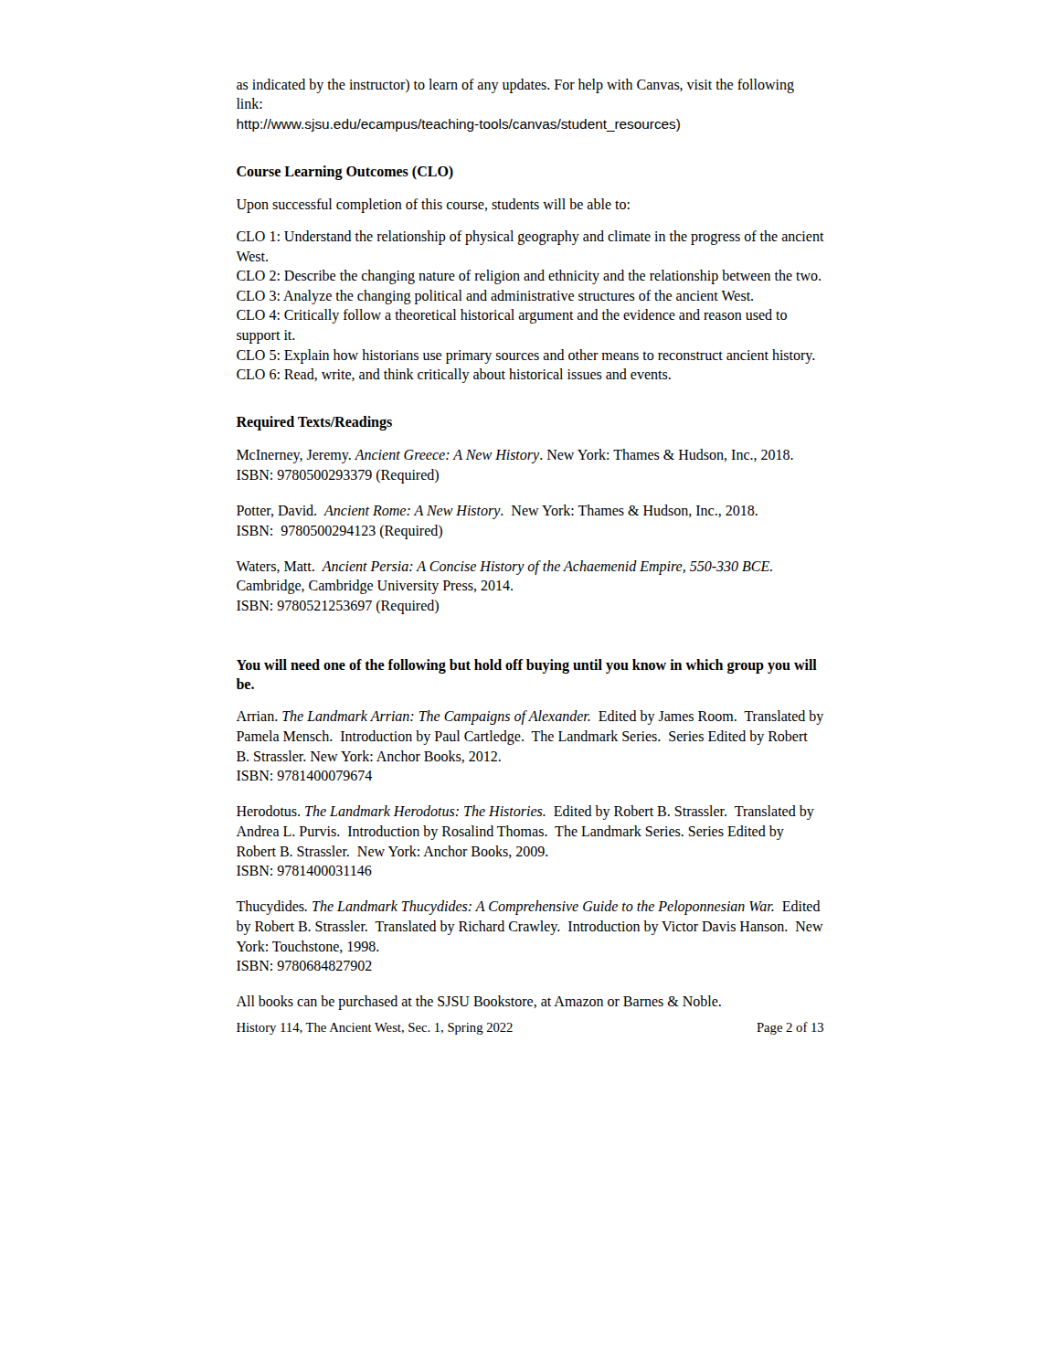as indicated by the instructor) to learn of any updates. For help with Canvas, visit the following link:
http://www.sjsu.edu/ecampus/teaching-tools/canvas/student_resources)
Course Learning Outcomes (CLO)
Upon successful completion of this course, students will be able to:
CLO 1: Understand the relationship of physical geography and climate in the progress of the ancient West.
CLO 2: Describe the changing nature of religion and ethnicity and the relationship between the two.
CLO 3: Analyze the changing political and administrative structures of the ancient West.
CLO 4: Critically follow a theoretical historical argument and the evidence and reason used to support it.
CLO 5: Explain how historians use primary sources and other means to reconstruct ancient history.
CLO 6: Read, write, and think critically about historical issues and events.
Required Texts/Readings
McInerney, Jeremy. Ancient Greece: A New History. New York: Thames & Hudson, Inc., 2018.
ISBN: 9780500293379 (Required)
Potter, David. Ancient Rome: A New History. New York: Thames & Hudson, Inc., 2018.
ISBN: 9780500294123 (Required)
Waters, Matt. Ancient Persia: A Concise History of the Achaemenid Empire, 550-330 BCE. Cambridge, Cambridge University Press, 2014.
ISBN: 9780521253697 (Required)
You will need one of the following but hold off buying until you know in which group you will be.
Arrian. The Landmark Arrian: The Campaigns of Alexander. Edited by James Room. Translated by Pamela Mensch. Introduction by Paul Cartledge. The Landmark Series. Series Edited by Robert B. Strassler. New York: Anchor Books, 2012.
ISBN: 9781400079674
Herodotus. The Landmark Herodotus: The Histories. Edited by Robert B. Strassler. Translated by Andrea L. Purvis. Introduction by Rosalind Thomas. The Landmark Series. Series Edited by Robert B. Strassler. New York: Anchor Books, 2009.
ISBN: 9781400031146
Thucydides. The Landmark Thucydides: A Comprehensive Guide to the Peloponnesian War. Edited by Robert B. Strassler. Translated by Richard Crawley. Introduction by Victor Davis Hanson. New York: Touchstone, 1998.
ISBN: 9780684827902
All books can be purchased at the SJSU Bookstore, at Amazon or Barnes & Noble.
History 114, The Ancient West, Sec. 1, Spring 2022 Page 2 of 13